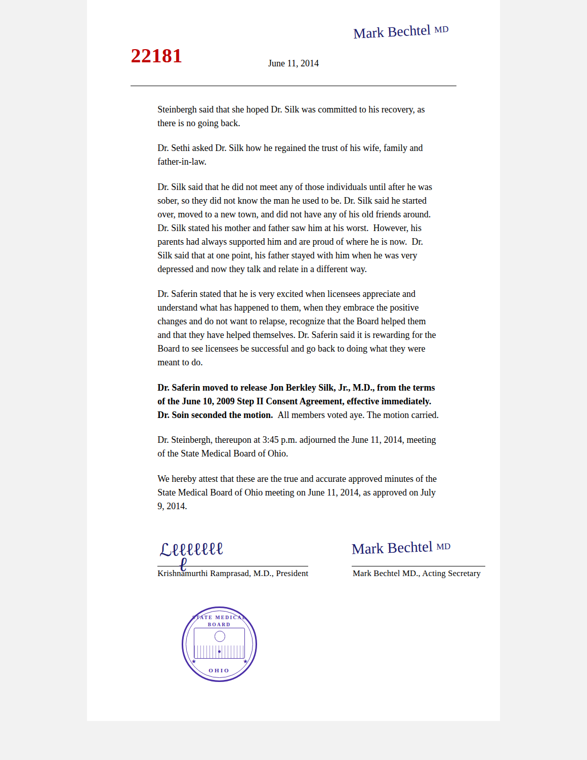22181
Mark Bechtel MD
June 11, 2014
Steinbergh said that she hoped Dr. Silk was committed to his recovery, as there is no going back.
Dr. Sethi asked Dr. Silk how he regained the trust of his wife, family and father-in-law.
Dr. Silk said that he did not meet any of those individuals until after he was sober, so they did not know the man he used to be. Dr. Silk said he started over, moved to a new town, and did not have any of his old friends around. Dr. Silk stated his mother and father saw him at his worst. However, his parents had always supported him and are proud of where he is now. Dr. Silk said that at one point, his father stayed with him when he was very depressed and now they talk and relate in a different way.
Dr. Saferin stated that he is very excited when licensees appreciate and understand what has happened to them, when they embrace the positive changes and do not want to relapse, recognize that the Board helped them and that they have helped themselves. Dr. Saferin said it is rewarding for the Board to see licensees be successful and go back to doing what they were meant to do.
Dr. Saferin moved to release Jon Berkley Silk, Jr., M.D., from the terms of the June 10, 2009 Step II Consent Agreement, effective immediately. Dr. Soin seconded the motion. All members voted aye. The motion carried.
Dr. Steinbergh, thereupon at 3:45 p.m. adjourned the June 11, 2014, meeting of the State Medical Board of Ohio.
We hereby attest that these are the true and accurate approved minutes of the State Medical Board of Ohio meeting on June 11, 2014, as approved on July 9, 2014.
ℒℓℓℓℓℓℓℓ
Krishnamurthi Ramprasad, M.D., President
ℓ
Mark Bechtel MD
Mark Bechtel MD., Acting Secretary
STATE MEDICAL BOARD
★★
OHIO